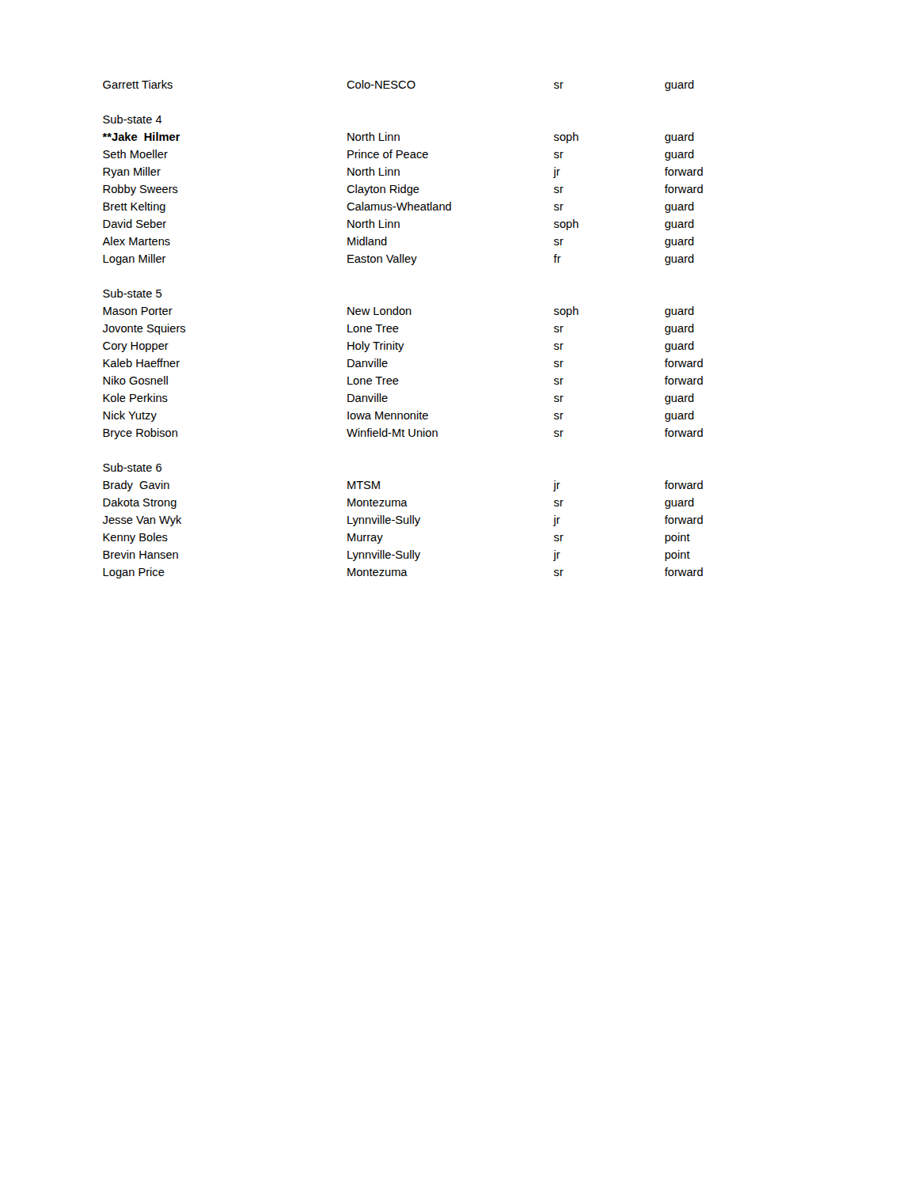| Garrett Tiarks | Colo-NESCO | sr | guard |
| Sub-state 4 | | | |
| **Jake Hilmer | North Linn | soph | guard |
| Seth Moeller | Prince of Peace | sr | guard |
| Ryan Miller | North Linn | jr | forward |
| Robby Sweers | Clayton Ridge | sr | forward |
| Brett Kelting | Calamus-Wheatland | sr | guard |
| David Seber | North Linn | soph | guard |
| Alex Martens | Midland | sr | guard |
| Logan Miller | Easton Valley | fr | guard |
| Sub-state 5 | | | |
| Mason Porter | New London | soph | guard |
| Jovonte Squiers | Lone Tree | sr | guard |
| Cory Hopper | Holy Trinity | sr | guard |
| Kaleb Haeffner | Danville | sr | forward |
| Niko Gosnell | Lone Tree | sr | forward |
| Kole Perkins | Danville | sr | guard |
| Nick Yutzy | Iowa Mennonite | sr | guard |
| Bryce Robison | Winfield-Mt Union | sr | forward |
| Sub-state 6 | | | |
| Brady Gavin | MTSM | jr | forward |
| Dakota Strong | Montezuma | sr | guard |
| Jesse Van Wyk | Lynnville-Sully | jr | forward |
| Kenny Boles | Murray | sr | point |
| Brevin Hansen | Lynnville-Sully | jr | point |
| Logan Price | Montezuma | sr | forward |